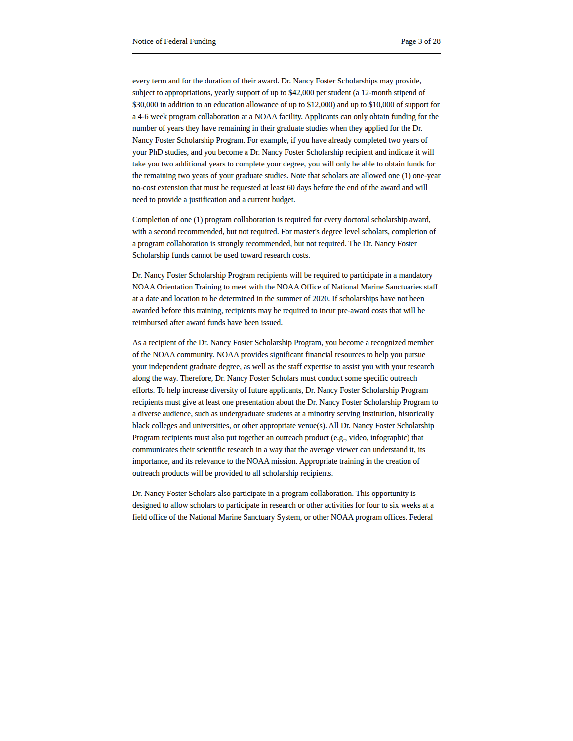Notice of Federal Funding
Page 3 of 28
every term and for the duration of their award. Dr. Nancy Foster Scholarships may provide, subject to appropriations, yearly support of up to $42,000 per student (a 12-month stipend of $30,000 in addition to an education allowance of up to $12,000) and up to $10,000 of support for a 4-6 week program collaboration at a NOAA facility. Applicants can only obtain funding for the number of years they have remaining in their graduate studies when they applied for the Dr. Nancy Foster Scholarship Program. For example, if you have already completed two years of your PhD studies, and you become a Dr. Nancy Foster Scholarship recipient and indicate it will take you two additional years to complete your degree, you will only be able to obtain funds for the remaining two years of your graduate studies. Note that scholars are allowed one (1) one-year no-cost extension that must be requested at least 60 days before the end of the award and will need to provide a justification and a current budget.
Completion of one (1) program collaboration is required for every doctoral scholarship award, with a second recommended, but not required. For master's degree level scholars, completion of a program collaboration is strongly recommended, but not required. The Dr. Nancy Foster Scholarship funds cannot be used toward research costs.
Dr. Nancy Foster Scholarship Program recipients will be required to participate in a mandatory NOAA Orientation Training to meet with the NOAA Office of National Marine Sanctuaries staff at a date and location to be determined in the summer of 2020. If scholarships have not been awarded before this training, recipients may be required to incur pre-award costs that will be reimbursed after award funds have been issued.
As a recipient of the Dr. Nancy Foster Scholarship Program, you become a recognized member of the NOAA community. NOAA provides significant financial resources to help you pursue your independent graduate degree, as well as the staff expertise to assist you with your research along the way. Therefore, Dr. Nancy Foster Scholars must conduct some specific outreach efforts. To help increase diversity of future applicants, Dr. Nancy Foster Scholarship Program recipients must give at least one presentation about the Dr. Nancy Foster Scholarship Program to a diverse audience, such as undergraduate students at a minority serving institution, historically black colleges and universities, or other appropriate venue(s). All Dr. Nancy Foster Scholarship Program recipients must also put together an outreach product (e.g., video, infographic) that communicates their scientific research in a way that the average viewer can understand it, its importance, and its relevance to the NOAA mission. Appropriate training in the creation of outreach products will be provided to all scholarship recipients.
Dr. Nancy Foster Scholars also participate in a program collaboration. This opportunity is designed to allow scholars to participate in research or other activities for four to six weeks at a field office of the National Marine Sanctuary System, or other NOAA program offices. Federal